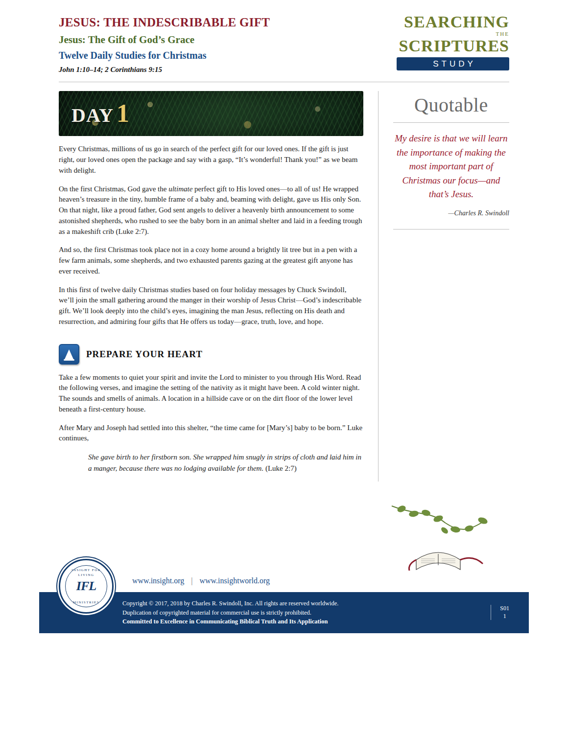Jesus: The Indescribable Gift
Jesus: The Gift of God’s Grace
Twelve Daily Studies for Christmas
John 1:10–14; 2 Corinthians 9:15
SEARCHING THE SCRIPTURES
STUDY
DAY1
Every Christmas, millions of us go in search of the perfect gift for our loved ones. If the gift is just right, our loved ones open the package and say with a gasp, “It’s wonderful! Thank you!” as we beam with delight.
On the first Christmas, God gave the ultimate perfect gift to His loved ones—to all of us! He wrapped heaven’s treasure in the tiny, humble frame of a baby and, beaming with delight, gave us His only Son. On that night, like a proud father, God sent angels to deliver a heavenly birth announcement to some astonished shepherds, who rushed to see the baby born in an animal shelter and laid in a feeding trough as a makeshift crib (Luke 2:7).
And so, the first Christmas took place not in a cozy home around a brightly lit tree but in a pen with a few farm animals, some shepherds, and two exhausted parents gazing at the greatest gift anyone has ever received.
In this first of twelve daily Christmas studies based on four holiday messages by Chuck Swindoll, we’ll join the small gathering around the manger in their worship of Jesus Christ—God’s indescribable gift. We’ll look deeply into the child’s eyes, imagining the man Jesus, reflecting on His death and resurrection, and admiring four gifts that He offers us today—grace, truth, love, and hope.
PREPARE YOUR HEART
Take a few moments to quiet your spirit and invite the Lord to minister to you through His Word. Read the following verses, and imagine the setting of the nativity as it might have been. A cold winter night. The sounds and smells of animals. A location in a hillside cave or on the dirt floor of the lower level beneath a first-century house.
After Mary and Joseph had settled into this shelter, “the time came for [Mary’s] baby to be born.” Luke continues,
She gave birth to her firstborn son. She wrapped him snugly in strips of cloth and laid him in a manger, because there was no lodging available for them. (Luke 2:7)
Quotable
My desire is that we will learn the importance of making the most important part of Christmas our focus—and that’s Jesus.
—Charles R. Swindoll
www.insight.org | www.insightworld.org
INSIGHT FOR LIVING
IFL
MINISTRIES
Copyright © 2017, 2018 by Charles R. Swindoll, Inc. All rights are reserved worldwide.
Duplication of copyrighted material for commercial use is strictly prohibited.
Committed to Excellence in Communicating Biblical Truth and Its Application
S01
1